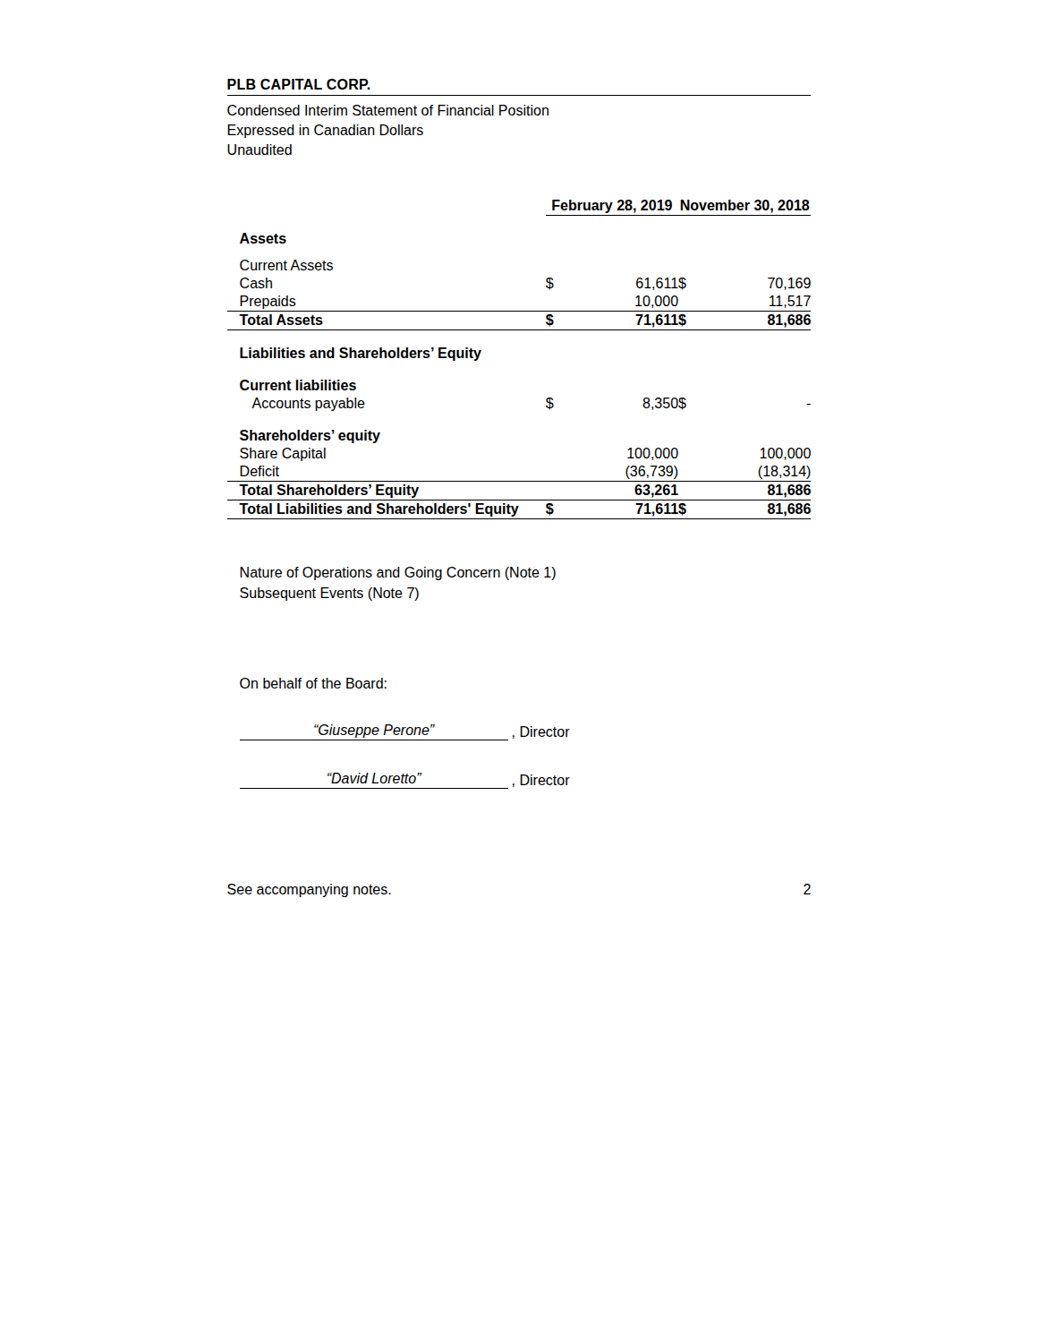PLB CAPITAL CORP.
Condensed Interim Statement of Financial Position
Expressed in Canadian Dollars
Unaudited
| | February 28, 2019 | November 30, 2018 |
| Assets | | | | |
| Current Assets | | | | |
| Cash | $ | 61,611 | $ | 70,169 |
| Prepaids | | 10,000 | | 11,517 |
| Total Assets | $ | 71,611 | $ | 81,686 |
| Liabilities and Shareholders’ Equity | | | | |
| Current liabilities | | | | |
| Accounts payable | $ | 8,350 | $ | - |
| Shareholders’ equity | | | | |
| Share Capital | | 100,000 | | 100,000 |
| Deficit | | (36,739) | | (18,314) |
| Total Shareholders’ Equity | | 63,261 | | 81,686 |
| Total Liabilities and Shareholders' Equity | $ | 71,611 | $ | 81,686 |
Nature of Operations and Going Concern (Note 1)
Subsequent Events (Note 7)
On behalf of the Board:
“Giuseppe Perone”, Director
“David Loretto”, Director
See accompanying notes. 2